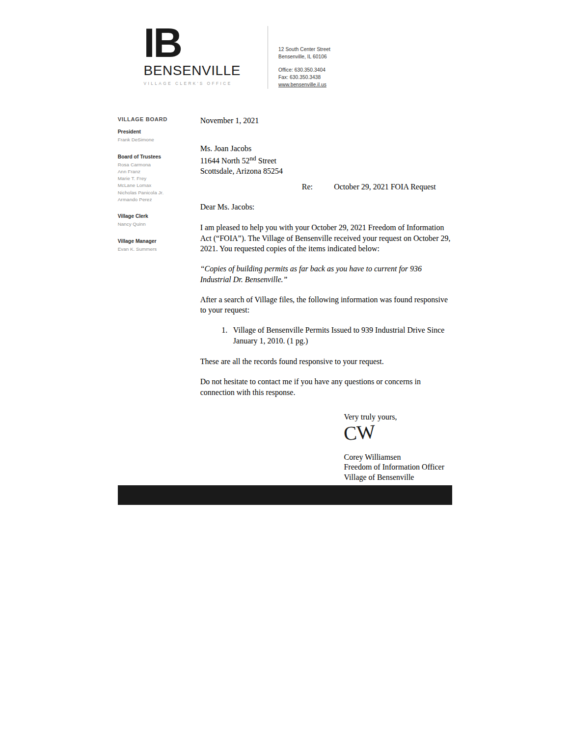IB
BENSENVILLE
VILLAGE CLERK'S OFFICE
12 South Center Street
Bensenville, IL 60106
Office: 630.350.3404
Fax: 630.350.3438
www.bensenville.il.us
Village Board
President
Frank DeSimone
Board of Trustees
Rosa Carmona
Ann Franz
Marie T. Frey
McLane Lomax
Nicholas Panicola Jr.
Armando Perez
Village Clerk
Nancy Quinn
Village Manager
Evan K. Summers
November 1, 2021
Ms. Joan Jacobs 11644 North 52nd Street Scottsdale, Arizona 85254
Re: October 29, 2021 FOIA Request
Dear Ms. Jacobs:
I am pleased to help you with your October 29, 2021 Freedom of Information Act (“FOIA”). The Village of Bensenville received your request on October 29, 2021. You requested copies of the items indicated below:
“Copies of building permits as far back as you have to current for 936 Industrial Dr. Bensenville.”
After a search of Village files, the following information was found responsive to your request:
Village of Bensenville Permits Issued to 939 Industrial Drive Since January 1, 2010. (1 pg.)
These are all the records found responsive to your request.
Do not hesitate to contact me if you have any questions or concerns in connection with this response.
Very truly yours,
CW
Corey Williamsen Freedom of Information Officer Village of Bensenville